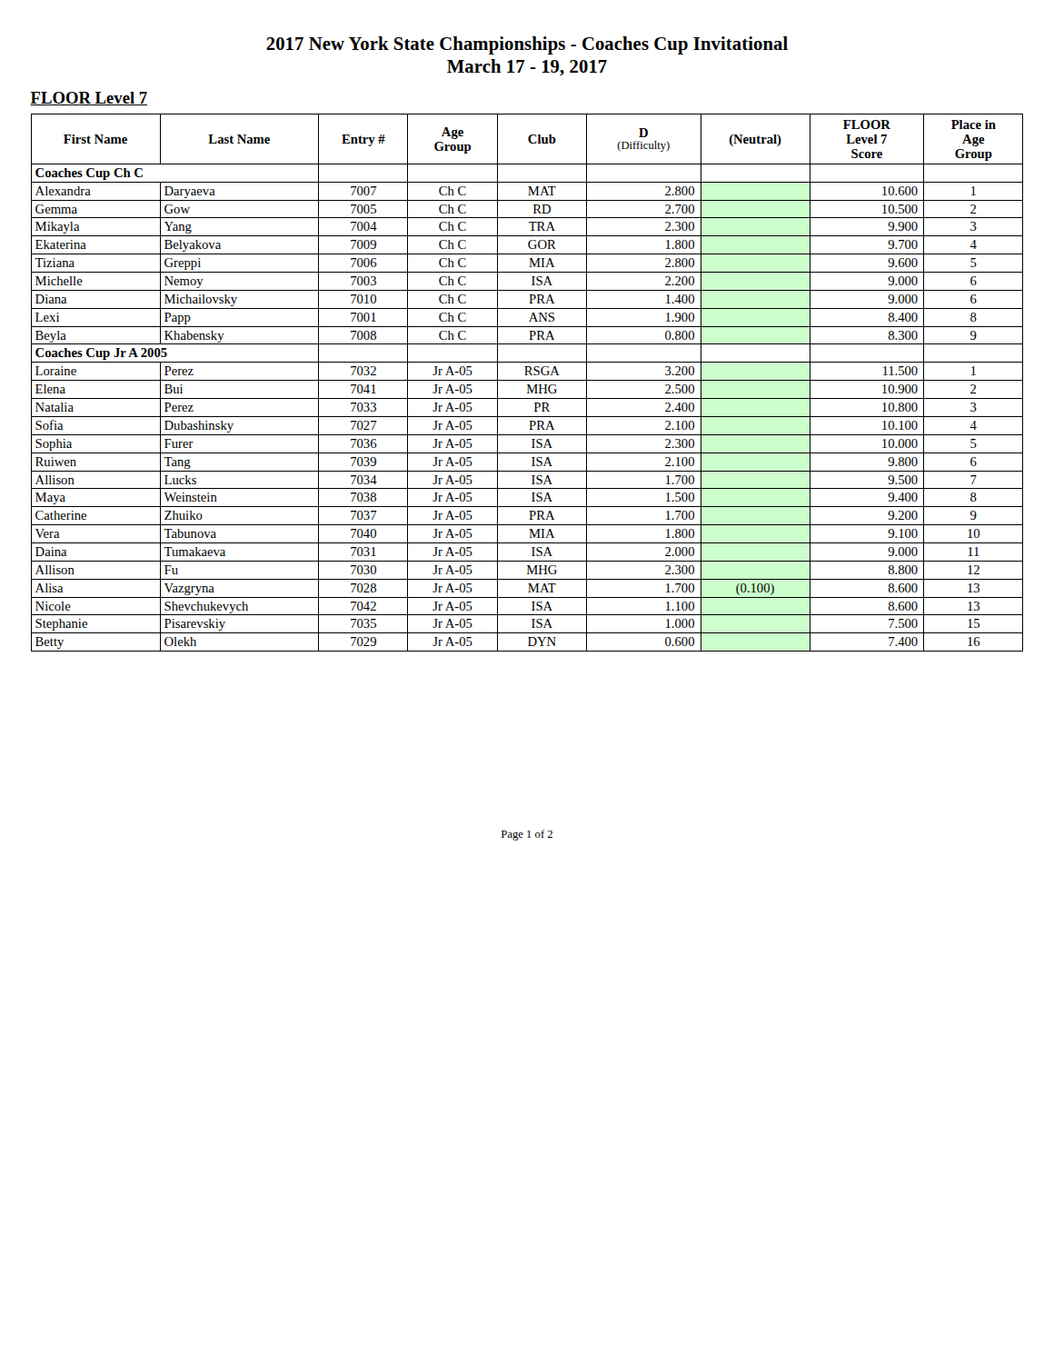2017 New York State Championships - Coaches Cup InvitationalMarch 17 - 19, 2017
FLOOR Level 7
| First Name | Last Name | Entry # | Age Group | Club | D (Difficulty) | (Neutral) | FLOOR Level 7 Score | Place in Age Group |
| --- | --- | --- | --- | --- | --- | --- | --- | --- |
| Coaches Cup Ch C | | | | | | | |
| Alexandra | Daryaeva | 7007 | Ch C | MAT | 2.800 | | 10.600 | 1 |
| Gemma | Gow | 7005 | Ch C | RD | 2.700 | | 10.500 | 2 |
| Mikayla | Yang | 7004 | Ch C | TRA | 2.300 | | 9.900 | 3 |
| Ekaterina | Belyakova | 7009 | Ch C | GOR | 1.800 | | 9.700 | 4 |
| Tiziana | Greppi | 7006 | Ch C | MIA | 2.800 | | 9.600 | 5 |
| Michelle | Nemoy | 7003 | Ch C | ISA | 2.200 | | 9.000 | 6 |
| Diana | Michailovsky | 7010 | Ch C | PRA | 1.400 | | 9.000 | 6 |
| Lexi | Papp | 7001 | Ch C | ANS | 1.900 | | 8.400 | 8 |
| Beyla | Khabensky | 7008 | Ch C | PRA | 0.800 | | 8.300 | 9 |
| Coaches Cup Jr A 2005 | | | | | | | |
| Loraine | Perez | 7032 | Jr A-05 | RSGA | 3.200 | | 11.500 | 1 |
| Elena | Bui | 7041 | Jr A-05 | MHG | 2.500 | | 10.900 | 2 |
| Natalia | Perez | 7033 | Jr A-05 | PR | 2.400 | | 10.800 | 3 |
| Sofia | Dubashinsky | 7027 | Jr A-05 | PRA | 2.100 | | 10.100 | 4 |
| Sophia | Furer | 7036 | Jr A-05 | ISA | 2.300 | | 10.000 | 5 |
| Ruiwen | Tang | 7039 | Jr A-05 | ISA | 2.100 | | 9.800 | 6 |
| Allison | Lucks | 7034 | Jr A-05 | ISA | 1.700 | | 9.500 | 7 |
| Maya | Weinstein | 7038 | Jr A-05 | ISA | 1.500 | | 9.400 | 8 |
| Catherine | Zhuiko | 7037 | Jr A-05 | PRA | 1.700 | | 9.200 | 9 |
| Vera | Tabunova | 7040 | Jr A-05 | MIA | 1.800 | | 9.100 | 10 |
| Daina | Tumakaeva | 7031 | Jr A-05 | ISA | 2.000 | | 9.000 | 11 |
| Allison | Fu | 7030 | Jr A-05 | MHG | 2.300 | | 8.800 | 12 |
| Alisa | Vazgryna | 7028 | Jr A-05 | MAT | 1.700 | (0.100) | 8.600 | 13 |
| Nicole | Shevchukevych | 7042 | Jr A-05 | ISA | 1.100 | | 8.600 | 13 |
| Stephanie | Pisarevskiy | 7035 | Jr A-05 | ISA | 1.000 | | 7.500 | 15 |
| Betty | Olekh | 7029 | Jr A-05 | DYN | 0.600 | | 7.400 | 16 |
Page 1 of 2